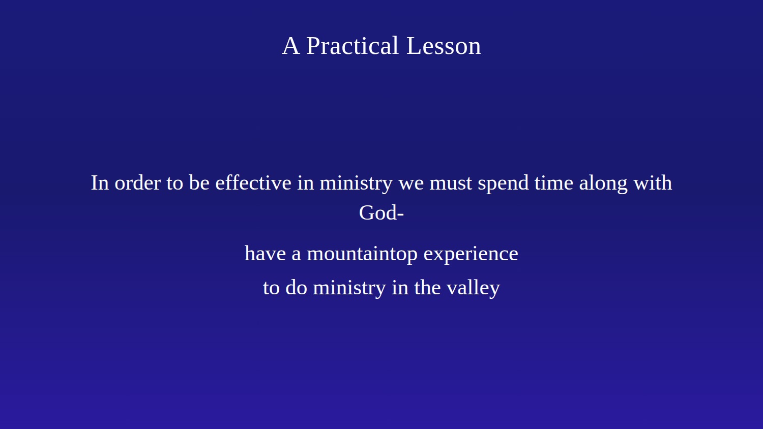A Practical Lesson
In order to be effective in ministry we must spend time along with God-
have a mountaintop experience
to do ministry in the valley